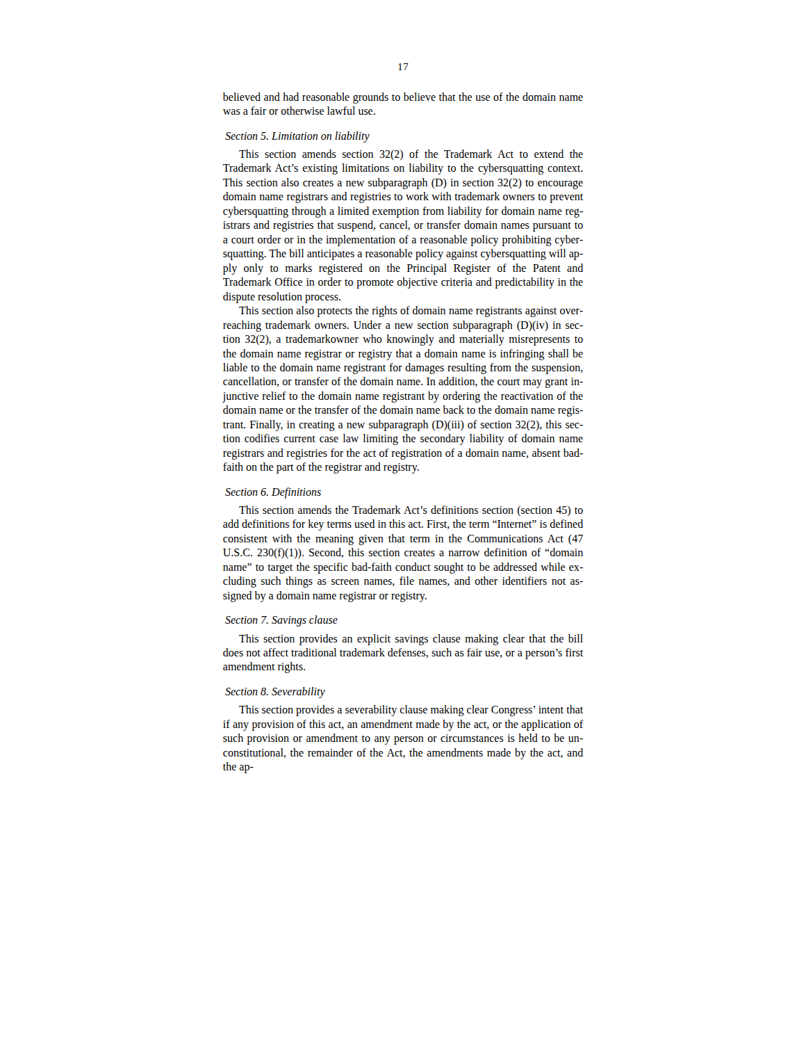17
believed and had reasonable grounds to believe that the use of the domain name was a fair or otherwise lawful use.
Section 5. Limitation on liability
This section amends section 32(2) of the Trademark Act to extend the Trademark Act’s existing limitations on liability to the cybersquatting context. This section also creates a new subparagraph (D) in section 32(2) to encourage domain name registrars and registries to work with trademark owners to prevent cybersquatting through a limited exemption from liability for domain name registrars and registries that suspend, cancel, or transfer domain names pursuant to a court order or in the implementation of a reasonable policy prohibiting cybersquatting. The bill anticipates a reasonable policy against cybersquatting will apply only to marks registered on the Principal Register of the Patent and Trademark Office in order to promote objective criteria and predictability in the dispute resolution process.
This section also protects the rights of domain name registrants against overreaching trademark owners. Under a new section subparagraph (D)(iv) in section 32(2), a trademarkowner who knowingly and materially misrepresents to the domain name registrar or registry that a domain name is infringing shall be liable to the domain name registrant for damages resulting from the suspension, cancellation, or transfer of the domain name. In addition, the court may grant injunctive relief to the domain name registrant by ordering the reactivation of the domain name or the transfer of the domain name back to the domain name registrant. Finally, in creating a new subparagraph (D)(iii) of section 32(2), this section codifies current case law limiting the secondary liability of domain name registrars and registries for the act of registration of a domain name, absent bad-faith on the part of the registrar and registry.
Section 6. Definitions
This section amends the Trademark Act’s definitions section (section 45) to add definitions for key terms used in this act. First, the term “Internet” is defined consistent with the meaning given that term in the Communications Act (47 U.S.C. 230(f)(1)). Second, this section creates a narrow definition of “domain name” to target the specific bad-faith conduct sought to be addressed while excluding such things as screen names, file names, and other identifiers not assigned by a domain name registrar or registry.
Section 7. Savings clause
This section provides an explicit savings clause making clear that the bill does not affect traditional trademark defenses, such as fair use, or a person’s first amendment rights.
Section 8. Severability
This section provides a severability clause making clear Congress’ intent that if any provision of this act, an amendment made by the act, or the application of such provision or amendment to any person or circumstances is held to be unconstitutional, the remainder of the Act, the amendments made by the act, and the ap-